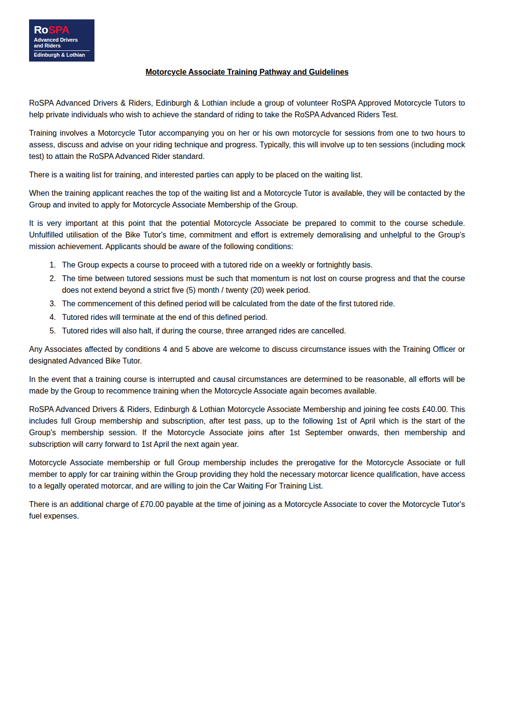Ro SPA
Advanced Drivers
and Riders
Edinburgh & Lothian
Motorcycle Associate Training Pathway and Guidelines
RoSPA Advanced Drivers & Riders, Edinburgh & Lothian include a group of volunteer RoSPA Approved Motorcycle Tutors to help private individuals who wish to achieve the standard of riding to take the RoSPA Advanced Riders Test.
Training involves a Motorcycle Tutor accompanying you on her or his own motorcycle for sessions from one to two hours to assess, discuss and advise on your riding technique and progress. Typically, this will involve up to ten sessions (including mock test) to attain the RoSPA Advanced Rider standard.
There is a waiting list for training, and interested parties can apply to be placed on the waiting list.
When the training applicant reaches the top of the waiting list and a Motorcycle Tutor is available, they will be contacted by the Group and invited to apply for Motorcycle Associate Membership of the Group.
It is very important at this point that the potential Motorcycle Associate be prepared to commit to the course schedule. Unfulfilled utilisation of the Bike Tutor's time, commitment and effort is extremely demoralising and unhelpful to the Group's mission achievement. Applicants should be aware of the following conditions:
The Group expects a course to proceed with a tutored ride on a weekly or fortnightly basis.
The time between tutored sessions must be such that momentum is not lost on course progress and that the course does not extend beyond a strict five (5) month / twenty (20) week period.
The commencement of this defined period will be calculated from the date of the first tutored ride.
Tutored rides will terminate at the end of this defined period.
Tutored rides will also halt, if during the course, three arranged rides are cancelled.
Any Associates affected by conditions 4 and 5 above are welcome to discuss circumstance issues with the Training Officer or designated Advanced Bike Tutor.
In the event that a training course is interrupted and causal circumstances are determined to be reasonable, all efforts will be made by the Group to recommence training when the Motorcycle Associate again becomes available.
RoSPA Advanced Drivers & Riders, Edinburgh & Lothian Motorcycle Associate Membership and joining fee costs £40.00. This includes full Group membership and subscription, after test pass, up to the following 1st of April which is the start of the Group's membership session. If the Motorcycle Associate joins after 1st September onwards, then membership and subscription will carry forward to 1st April the next again year.
Motorcycle Associate membership or full Group membership includes the prerogative for the Motorcycle Associate or full member to apply for car training within the Group providing they hold the necessary motorcar licence qualification, have access to a legally operated motorcar, and are willing to join the Car Waiting For Training List.
There is an additional charge of £70.00 payable at the time of joining as a Motorcycle Associate to cover the Motorcycle Tutor's fuel expenses.